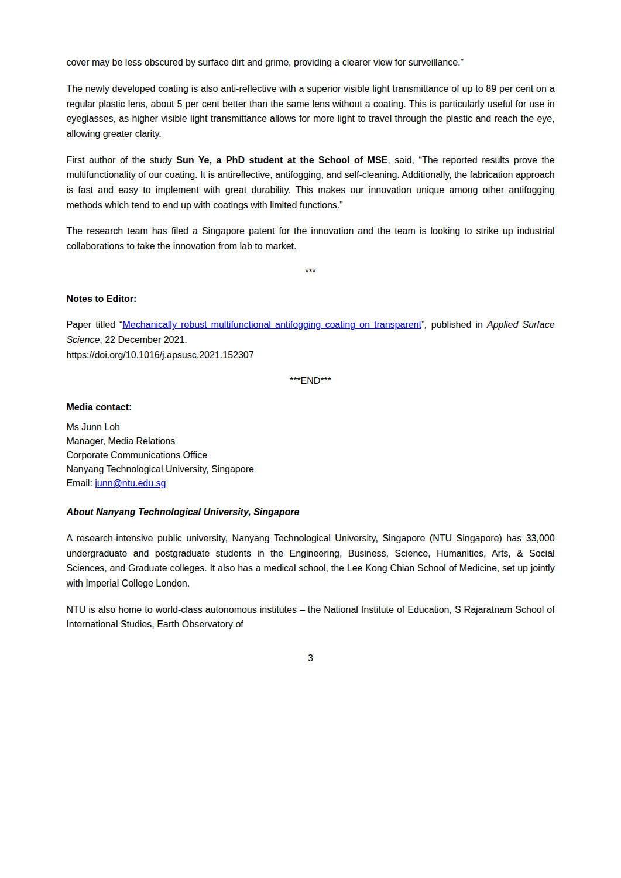cover may be less obscured by surface dirt and grime, providing a clearer view for surveillance.”
The newly developed coating is also anti-reflective with a superior visible light transmittance of up to 89 per cent on a regular plastic lens, about 5 per cent better than the same lens without a coating. This is particularly useful for use in eyeglasses, as higher visible light transmittance allows for more light to travel through the plastic and reach the eye, allowing greater clarity.
First author of the study Sun Ye, a PhD student at the School of MSE, said, “The reported results prove the multifunctionality of our coating. It is antireflective, antifogging, and self-cleaning. Additionally, the fabrication approach is fast and easy to implement with great durability. This makes our innovation unique among other antifogging methods which tend to end up with coatings with limited functions.”
The research team has filed a Singapore patent for the innovation and the team is looking to strike up industrial collaborations to take the innovation from lab to market.
***
Notes to Editor:
Paper titled “Mechanically robust multifunctional antifogging coating on transparent”, published in Applied Surface Science, 22 December 2021.
https://doi.org/10.1016/j.apsusc.2021.152307
***END***
Media contact:
Ms Junn Loh
Manager, Media Relations
Corporate Communications Office
Nanyang Technological University, Singapore
Email: junn@ntu.edu.sg
About Nanyang Technological University, Singapore
A research-intensive public university, Nanyang Technological University, Singapore (NTU Singapore) has 33,000 undergraduate and postgraduate students in the Engineering, Business, Science, Humanities, Arts, & Social Sciences, and Graduate colleges. It also has a medical school, the Lee Kong Chian School of Medicine, set up jointly with Imperial College London.
NTU is also home to world-class autonomous institutes – the National Institute of Education, S Rajaratnam School of International Studies, Earth Observatory of
3